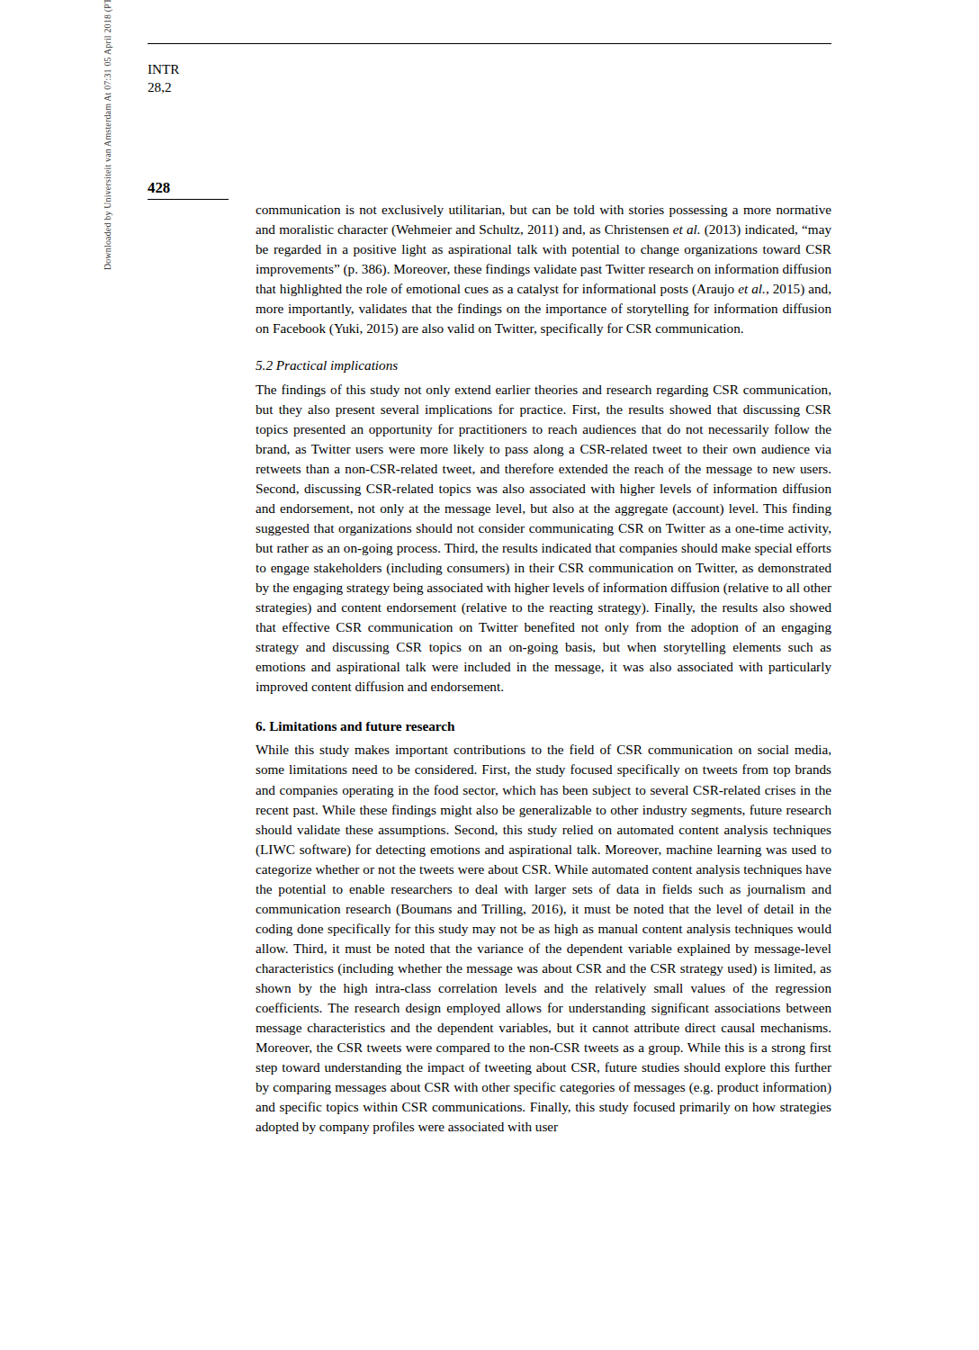Downloaded by Universiteit van Amsterdam At 07:31 05 April 2018 (PT)
INTR 28,2
428
communication is not exclusively utilitarian, but can be told with stories possessing a more normative and moralistic character (Wehmeier and Schultz, 2011) and, as Christensen et al. (2013) indicated, “may be regarded in a positive light as aspirational talk with potential to change organizations toward CSR improvements” (p. 386). Moreover, these findings validate past Twitter research on information diffusion that highlighted the role of emotional cues as a catalyst for informational posts (Araujo et al., 2015) and, more importantly, validates that the findings on the importance of storytelling for information diffusion on Facebook (Yuki, 2015) are also valid on Twitter, specifically for CSR communication.
5.2 Practical implications
The findings of this study not only extend earlier theories and research regarding CSR communication, but they also present several implications for practice. First, the results showed that discussing CSR topics presented an opportunity for practitioners to reach audiences that do not necessarily follow the brand, as Twitter users were more likely to pass along a CSR-related tweet to their own audience via retweets than a non-CSR-related tweet, and therefore extended the reach of the message to new users. Second, discussing CSR-related topics was also associated with higher levels of information diffusion and endorsement, not only at the message level, but also at the aggregate (account) level. This finding suggested that organizations should not consider communicating CSR on Twitter as a one-time activity, but rather as an on-going process. Third, the results indicated that companies should make special efforts to engage stakeholders (including consumers) in their CSR communication on Twitter, as demonstrated by the engaging strategy being associated with higher levels of information diffusion (relative to all other strategies) and content endorsement (relative to the reacting strategy). Finally, the results also showed that effective CSR communication on Twitter benefited not only from the adoption of an engaging strategy and discussing CSR topics on an on-going basis, but when storytelling elements such as emotions and aspirational talk were included in the message, it was also associated with particularly improved content diffusion and endorsement.
6. Limitations and future research
While this study makes important contributions to the field of CSR communication on social media, some limitations need to be considered. First, the study focused specifically on tweets from top brands and companies operating in the food sector, which has been subject to several CSR-related crises in the recent past. While these findings might also be generalizable to other industry segments, future research should validate these assumptions. Second, this study relied on automated content analysis techniques (LIWC software) for detecting emotions and aspirational talk. Moreover, machine learning was used to categorize whether or not the tweets were about CSR. While automated content analysis techniques have the potential to enable researchers to deal with larger sets of data in fields such as journalism and communication research (Boumans and Trilling, 2016), it must be noted that the level of detail in the coding done specifically for this study may not be as high as manual content analysis techniques would allow. Third, it must be noted that the variance of the dependent variable explained by message-level characteristics (including whether the message was about CSR and the CSR strategy used) is limited, as shown by the high intra-class correlation levels and the relatively small values of the regression coefficients. The research design employed allows for understanding significant associations between message characteristics and the dependent variables, but it cannot attribute direct causal mechanisms. Moreover, the CSR tweets were compared to the non-CSR tweets as a group. While this is a strong first step toward understanding the impact of tweeting about CSR, future studies should explore this further by comparing messages about CSR with other specific categories of messages (e.g. product information) and specific topics within CSR communications. Finally, this study focused primarily on how strategies adopted by company profiles were associated with user